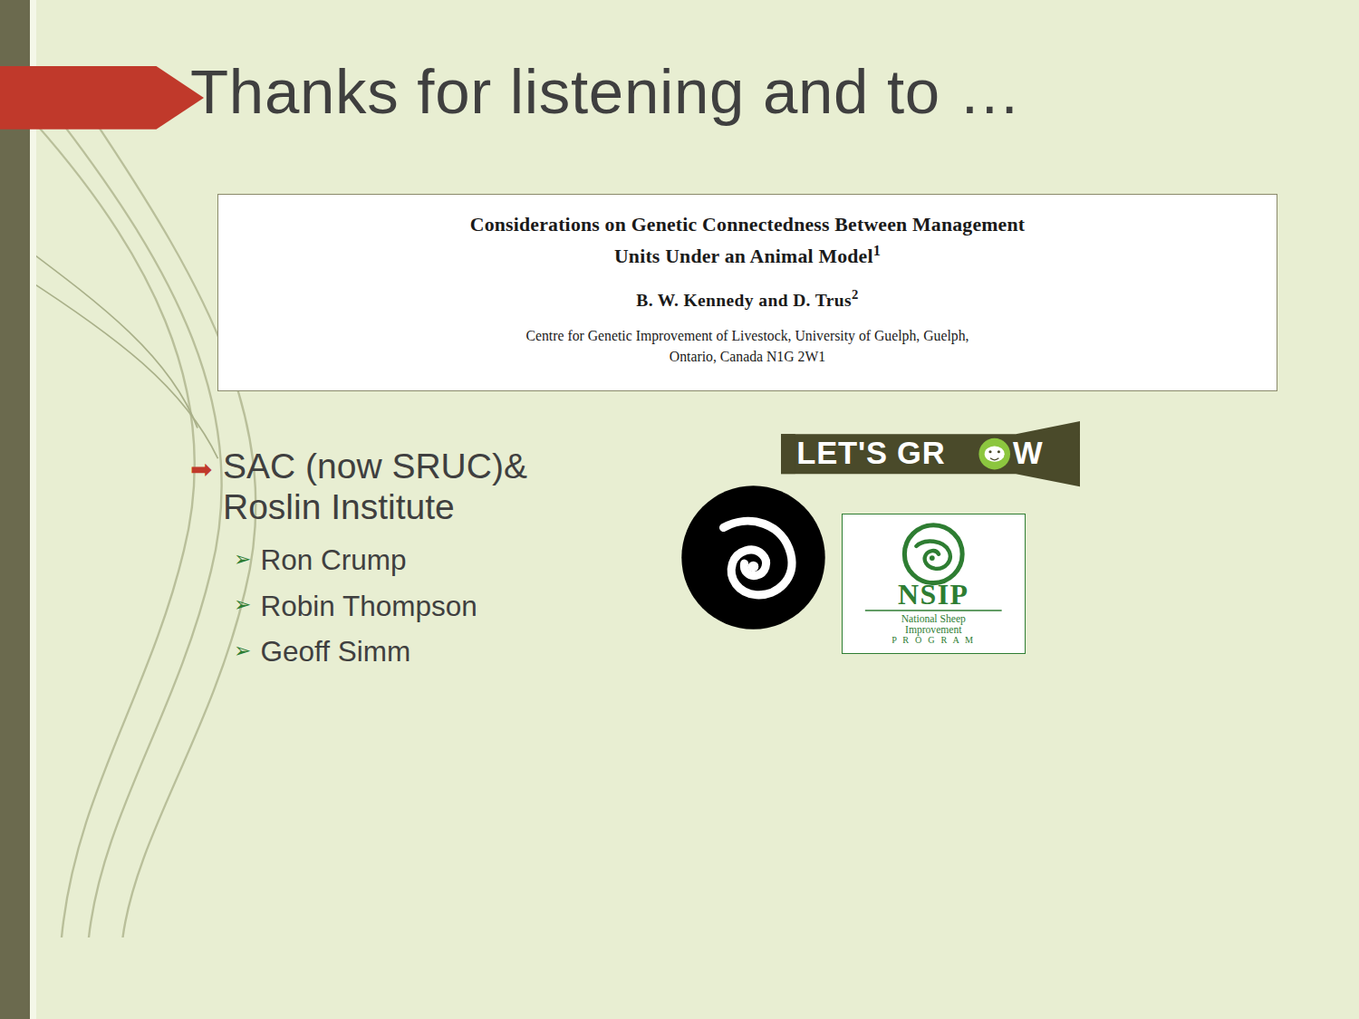Thanks for listening and to …
Considerations on Genetic Connectedness Between Management
Units Under an Animal Model1
B. W. Kennedy and D. Trus2
Centre for Genetic Improvement of Livestock, University of Guelph, Guelph,
Ontario, Canada N1G 2W1
➡ SAC (now SRUC)& Roslin Institute
➢Ron Crump
➢Robin Thompson
➢Geoff Simm
LET'S GR W
NSIP National Sheep Improvement P R O G R A M